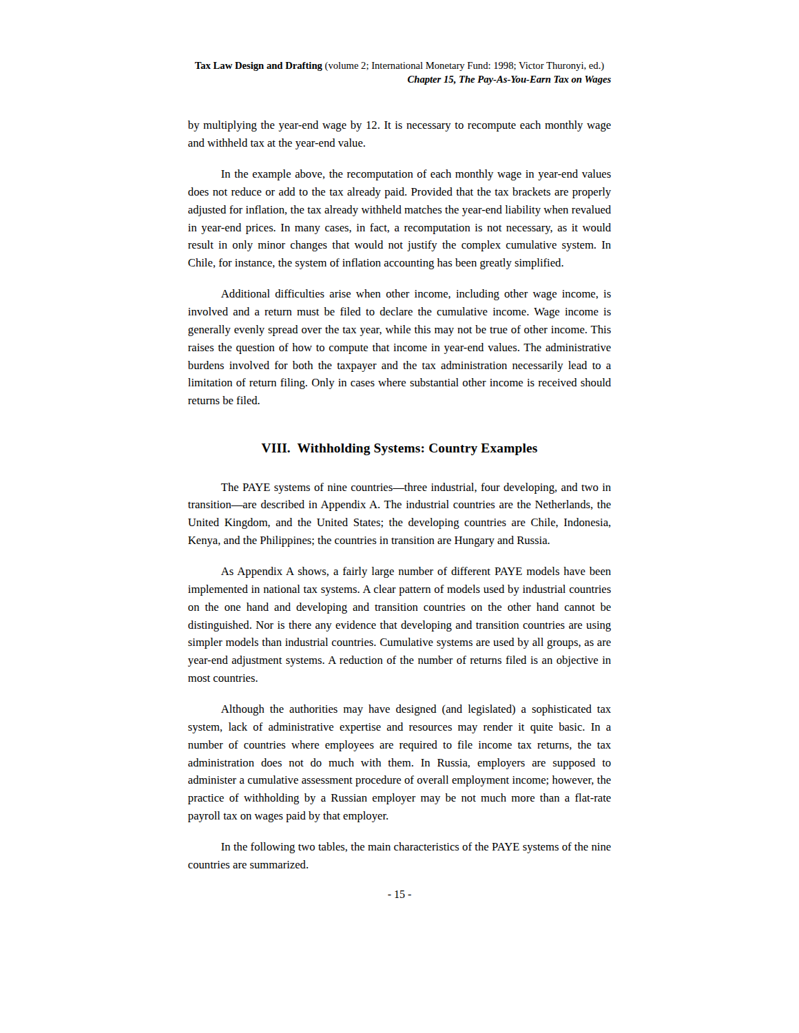Tax Law Design and Drafting (volume 2; International Monetary Fund: 1998; Victor Thuronyi, ed.)
Chapter 15, The Pay-As-You-Earn Tax on Wages
by multiplying the year-end wage by 12. It is necessary to recompute each monthly wage and withheld tax at the year-end value.
In the example above, the recomputation of each monthly wage in year-end values does not reduce or add to the tax already paid. Provided that the tax brackets are properly adjusted for inflation, the tax already withheld matches the year-end liability when revalued in year-end prices. In many cases, in fact, a recomputation is not necessary, as it would result in only minor changes that would not justify the complex cumulative system. In Chile, for instance, the system of inflation accounting has been greatly simplified.
Additional difficulties arise when other income, including other wage income, is involved and a return must be filed to declare the cumulative income. Wage income is generally evenly spread over the tax year, while this may not be true of other income. This raises the question of how to compute that income in year-end values. The administrative burdens involved for both the taxpayer and the tax administration necessarily lead to a limitation of return filing. Only in cases where substantial other income is received should returns be filed.
VIII. Withholding Systems: Country Examples
The PAYE systems of nine countries—three industrial, four developing, and two in transition—are described in Appendix A. The industrial countries are the Netherlands, the United Kingdom, and the United States; the developing countries are Chile, Indonesia, Kenya, and the Philippines; the countries in transition are Hungary and Russia.
As Appendix A shows, a fairly large number of different PAYE models have been implemented in national tax systems. A clear pattern of models used by industrial countries on the one hand and developing and transition countries on the other hand cannot be distinguished. Nor is there any evidence that developing and transition countries are using simpler models than industrial countries. Cumulative systems are used by all groups, as are year-end adjustment systems. A reduction of the number of returns filed is an objective in most countries.
Although the authorities may have designed (and legislated) a sophisticated tax system, lack of administrative expertise and resources may render it quite basic. In a number of countries where employees are required to file income tax returns, the tax administration does not do much with them. In Russia, employers are supposed to administer a cumulative assessment procedure of overall employment income; however, the practice of withholding by a Russian employer may be not much more than a flat-rate payroll tax on wages paid by that employer.
In the following two tables, the main characteristics of the PAYE systems of the nine countries are summarized.
- 15 -